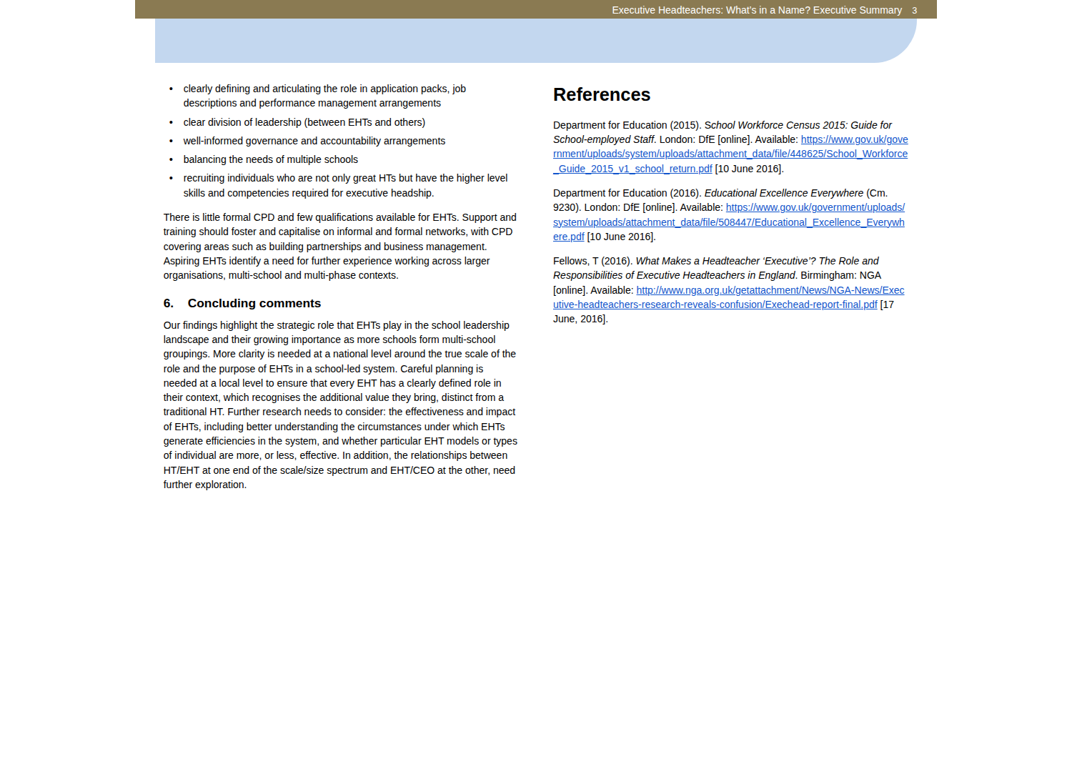Executive Headteachers: What’s in a Name? Executive Summary 3
clearly defining and articulating the role in application packs, job descriptions and performance management arrangements
clear division of leadership (between EHTs and others)
well-informed governance and accountability arrangements
balancing the needs of multiple schools
recruiting individuals who are not only great HTs but have the higher level skills and competencies required for executive headship.
There is little formal CPD and few qualifications available for EHTs. Support and training should foster and capitalise on informal and formal networks, with CPD covering areas such as building partnerships and business management. Aspiring EHTs identify a need for further experience working across larger organisations, multi-school and multi-phase contexts.
6. Concluding comments
Our findings highlight the strategic role that EHTs play in the school leadership landscape and their growing importance as more schools form multi-school groupings. More clarity is needed at a national level around the true scale of the role and the purpose of EHTs in a school-led system. Careful planning is needed at a local level to ensure that every EHT has a clearly defined role in their context, which recognises the additional value they bring, distinct from a traditional HT. Further research needs to consider: the effectiveness and impact of EHTs, including better understanding the circumstances under which EHTs generate efficiencies in the system, and whether particular EHT models or types of individual are more, or less, effective. In addition, the relationships between HT/EHT at one end of the scale/size spectrum and EHT/CEO at the other, need further exploration.
References
Department for Education (2015). School Workforce Census 2015: Guide for School-employed Staff. London: DfE [online]. Available: https://www.gov.uk/government/uploads/system/uploads/attachment_data/file/448625/School_Workforce_Guide_2015_v1_school_return.pdf [10 June 2016].
Department for Education (2016). Educational Excellence Everywhere (Cm. 9230). London: DfE [online]. Available: https://www.gov.uk/government/uploads/system/uploads/attachment_data/file/508447/Educational_Excellence_Everywhere.pdf [10 June 2016].
Fellows, T (2016). What Makes a Headteacher ‘Executive’? The Role and Responsibilities of Executive Headteachers in England. Birmingham: NGA [online]. Available: http://www.nga.org.uk/getattachment/News/NGA-News/Executive-headteachers-research-reveals-confusion/Exechead-report-final.pdf [17 June, 2016].